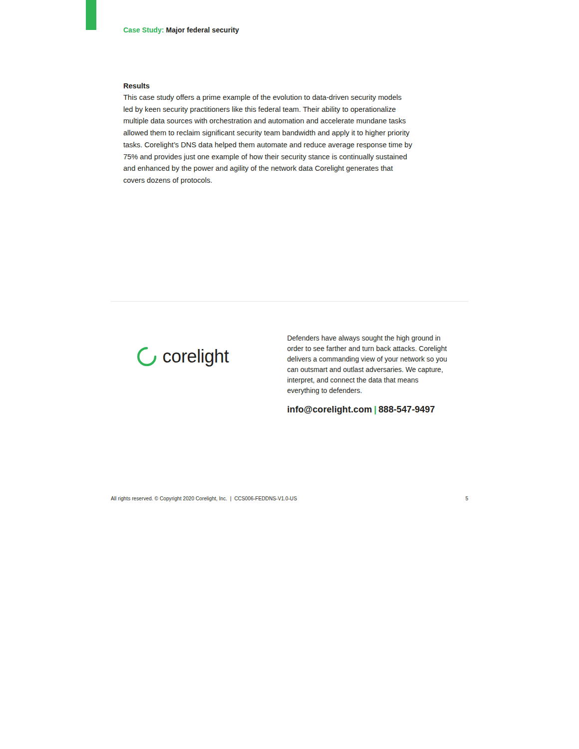Case Study: Major federal security
Results
This case study offers a prime example of the evolution to data-driven security models led by keen security practitioners like this federal team. Their ability to operationalize multiple data sources with orchestration and automation and accelerate mundane tasks allowed them to reclaim significant security team bandwidth and apply it to higher priority tasks. Corelight’s DNS data helped them automate and reduce average response time by 75% and provides just one example of how their security stance is continually sustained and enhanced by the power and agility of the network data Corelight generates that covers dozens of protocols.
corelight
Defenders have always sought the high ground in order to see farther and turn back attacks. Corelight delivers a commanding view of your network so you can outsmart and outlast adversaries. We capture, interpret, and connect the data that means everything to defenders.
info@corelight.com|888-547-9497
All rights reserved. © Copyright 2020 Corelight, Inc. | CCS006-FEDDNS-V1.0-US
5